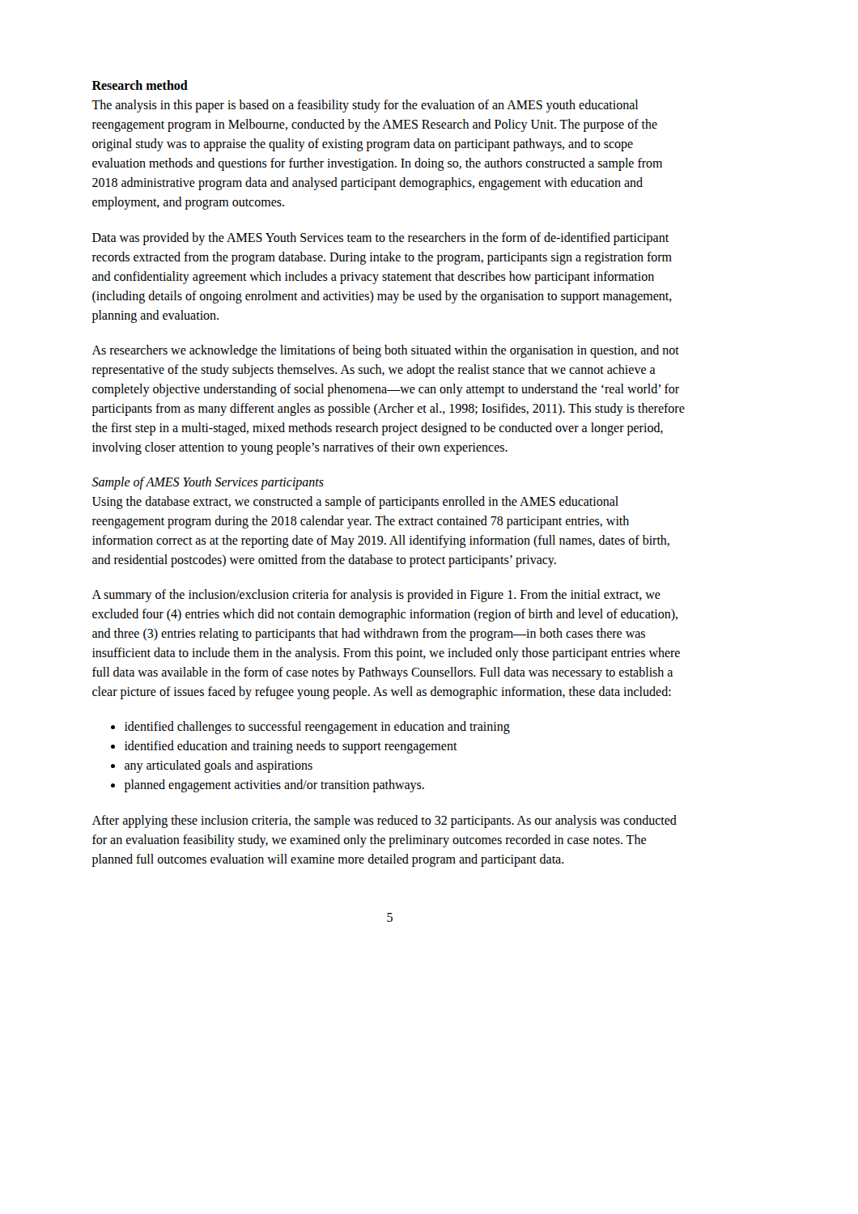Research method
The analysis in this paper is based on a feasibility study for the evaluation of an AMES youth educational reengagement program in Melbourne, conducted by the AMES Research and Policy Unit. The purpose of the original study was to appraise the quality of existing program data on participant pathways, and to scope evaluation methods and questions for further investigation. In doing so, the authors constructed a sample from 2018 administrative program data and analysed participant demographics, engagement with education and employment, and program outcomes.
Data was provided by the AMES Youth Services team to the researchers in the form of de-identified participant records extracted from the program database. During intake to the program, participants sign a registration form and confidentiality agreement which includes a privacy statement that describes how participant information (including details of ongoing enrolment and activities) may be used by the organisation to support management, planning and evaluation.
As researchers we acknowledge the limitations of being both situated within the organisation in question, and not representative of the study subjects themselves. As such, we adopt the realist stance that we cannot achieve a completely objective understanding of social phenomena—we can only attempt to understand the ‘real world’ for participants from as many different angles as possible (Archer et al., 1998; Iosifides, 2011). This study is therefore the first step in a multi-staged, mixed methods research project designed to be conducted over a longer period, involving closer attention to young people’s narratives of their own experiences.
Sample of AMES Youth Services participants
Using the database extract, we constructed a sample of participants enrolled in the AMES educational reengagement program during the 2018 calendar year. The extract contained 78 participant entries, with information correct as at the reporting date of May 2019. All identifying information (full names, dates of birth, and residential postcodes) were omitted from the database to protect participants’ privacy.
A summary of the inclusion/exclusion criteria for analysis is provided in Figure 1. From the initial extract, we excluded four (4) entries which did not contain demographic information (region of birth and level of education), and three (3) entries relating to participants that had withdrawn from the program—in both cases there was insufficient data to include them in the analysis. From this point, we included only those participant entries where full data was available in the form of case notes by Pathways Counsellors. Full data was necessary to establish a clear picture of issues faced by refugee young people. As well as demographic information, these data included:
identified challenges to successful reengagement in education and training
identified education and training needs to support reengagement
any articulated goals and aspirations
planned engagement activities and/or transition pathways.
After applying these inclusion criteria, the sample was reduced to 32 participants. As our analysis was conducted for an evaluation feasibility study, we examined only the preliminary outcomes recorded in case notes. The planned full outcomes evaluation will examine more detailed program and participant data.
5